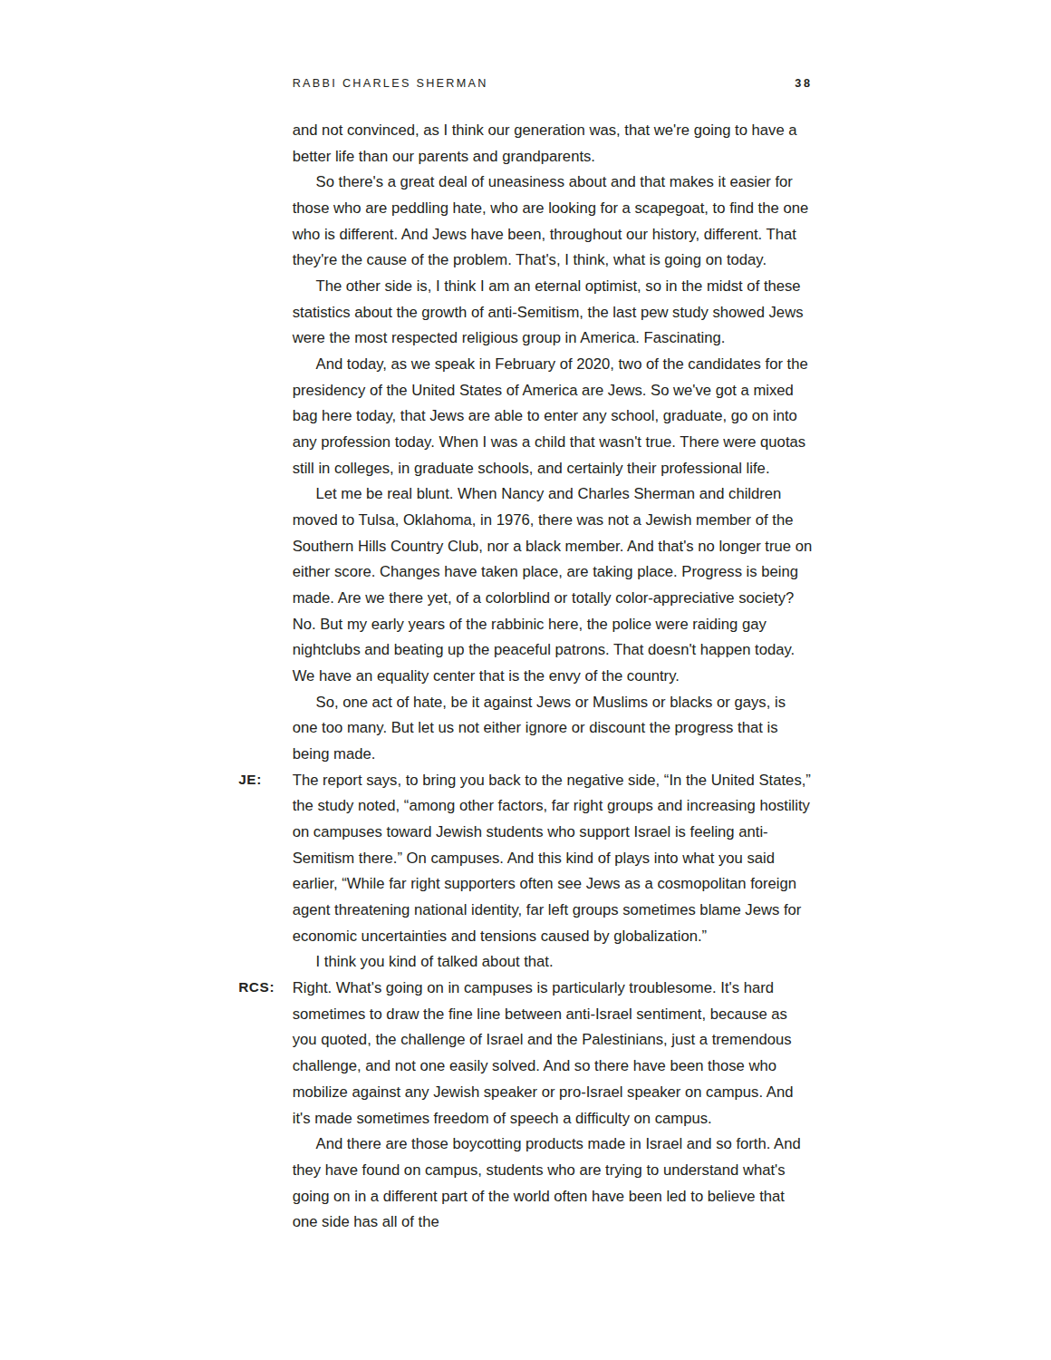Rabbi Charles Sherman 38
and not convinced, as I think our generation was, that we're going to have a better life than our parents and grandparents.
So there's a great deal of uneasiness about and that makes it easier for those who are peddling hate, who are looking for a scapegoat, to find the one who is different. And Jews have been, throughout our history, different. That they're the cause of the problem. That's, I think, what is going on today.
The other side is, I think I am an eternal optimist, so in the midst of these statistics about the growth of anti-Semitism, the last pew study showed Jews were the most respected religious group in America. Fascinating.
And today, as we speak in February of 2020, two of the candidates for the presidency of the United States of America are Jews. So we've got a mixed bag here today, that Jews are able to enter any school, graduate, go on into any profession today. When I was a child that wasn't true. There were quotas still in colleges, in graduate schools, and certainly their professional life.
Let me be real blunt. When Nancy and Charles Sherman and children moved to Tulsa, Oklahoma, in 1976, there was not a Jewish member of the Southern Hills Country Club, nor a black member. And that's no longer true on either score. Changes have taken place, are taking place. Progress is being made. Are we there yet, of a colorblind or totally color-appreciative society? No. But my early years of the rabbinic here, the police were raiding gay nightclubs and beating up the peaceful patrons. That doesn't happen today. We have an equality center that is the envy of the country.
So, one act of hate, be it against Jews or Muslims or blacks or gays, is one too many. But let us not either ignore or discount the progress that is being made.
JE:
The report says, to bring you back to the negative side, “In the United States,” the study noted, “among other factors, far right groups and increasing hostility on campuses toward Jewish students who support Israel is feeling anti-Semitism there.” On campuses. And this kind of plays into what you said earlier, “While far right supporters often see Jews as a cosmopolitan foreign agent threatening national identity, far left groups sometimes blame Jews for economic uncertainties and tensions caused by globalization.”
I think you kind of talked about that.
RCS:
Right. What's going on in campuses is particularly troublesome. It's hard sometimes to draw the fine line between anti-Israel sentiment, because as you quoted, the challenge of Israel and the Palestinians, just a tremendous challenge, and not one easily solved. And so there have been those who mobilize against any Jewish speaker or pro-Israel speaker on campus. And it's made sometimes freedom of speech a difficulty on campus.
And there are those boycotting products made in Israel and so forth. And they have found on campus, students who are trying to understand what's going on in a different part of the world often have been led to believe that one side has all of the